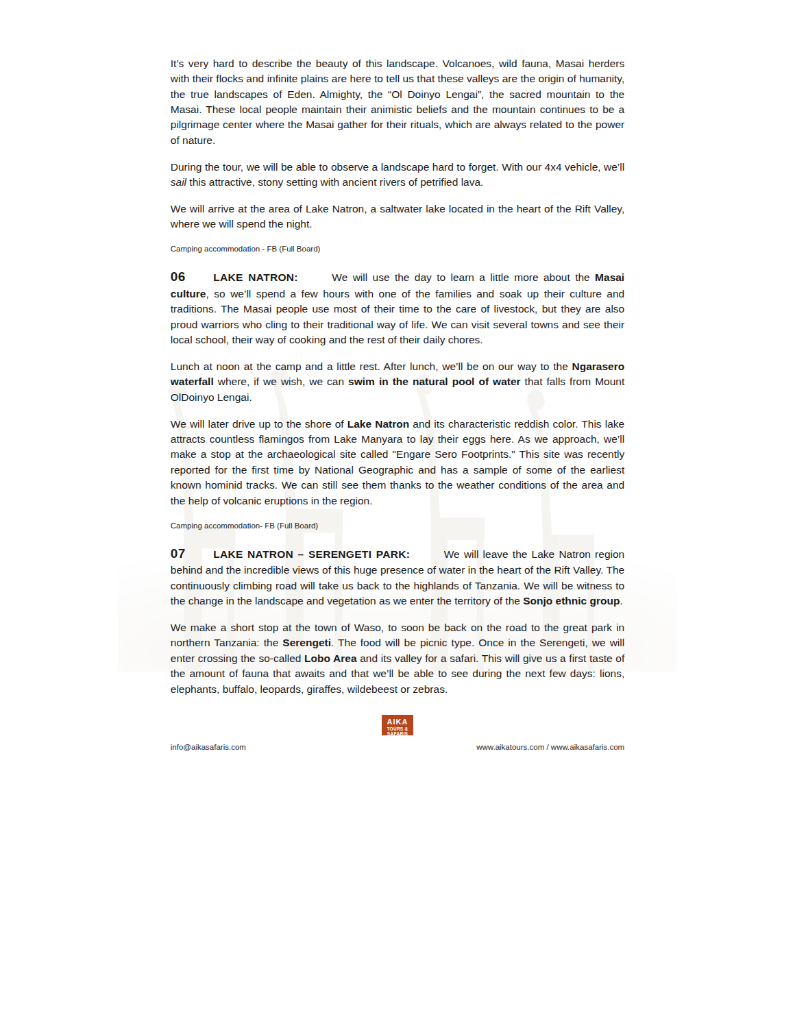It’s very hard to describe the beauty of this landscape. Volcanoes, wild fauna, Masai herders with their flocks and infinite plains are here to tell us that these valleys are the origin of humanity, the true landscapes of Eden. Almighty, the “Ol Doinyo Lengai”, the sacred mountain to the Masai. These local people maintain their animistic beliefs and the mountain continues to be a pilgrimage center where the Masai gather for their rituals, which are always related to the power of nature.
During the tour, we will be able to observe a landscape hard to forget. With our 4x4 vehicle, we’ll sail this attractive, stony setting with ancient rivers of petrified lava.
We will arrive at the area of Lake Natron, a saltwater lake located in the heart of the Rift Valley, where we will spend the night.
Camping accommodation - FB (Full Board)
06 LAKE NATRON: We will use the day to learn a little more about the Masai culture, so we’ll spend a few hours with one of the families and soak up their culture and traditions. The Masai people use most of their time to the care of livestock, but they are also proud warriors who cling to their traditional way of life. We can visit several towns and see their local school, their way of cooking and the rest of their daily chores.
Lunch at noon at the camp and a little rest. After lunch, we’ll be on our way to the Ngarasero waterfall where, if we wish, we can swim in the natural pool of water that falls from Mount OlDoinyo Lengai.
We will later drive up to the shore of Lake Natron and its characteristic reddish color. This lake attracts countless flamingos from Lake Manyara to lay their eggs here. As we approach, we’ll make a stop at the archaeological site called "Engare Sero Footprints." This site was recently reported for the first time by National Geographic and has a sample of some of the earliest known hominid tracks. We can still see them thanks to the weather conditions of the area and the help of volcanic eruptions in the region.
Camping accommodation- FB (Full Board)
07 LAKE NATRON – SERENGETI PARK: We will leave the Lake Natron region behind and the incredible views of this huge presence of water in the heart of the Rift Valley. The continuously climbing road will take us back to the highlands of Tanzania. We will be witness to the change in the landscape and vegetation as we enter the territory of the Sonjo ethnic group.
We make a short stop at the town of Waso, to soon be back on the road to the great park in northern Tanzania: the Serengeti. The food will be picnic type. Once in the Serengeti, we will enter crossing the so-called Lobo Area and its valley for a safari. This will give us a first taste of the amount of fauna that awaits and that we’ll be able to see during the next few days: lions, elephants, buffalo, leopards, giraffes, wildebeest or zebras.
AIKATOURS & SAFARIS
info@aikasafaris.com
www.aikatours.com / www.aikasafaris.com